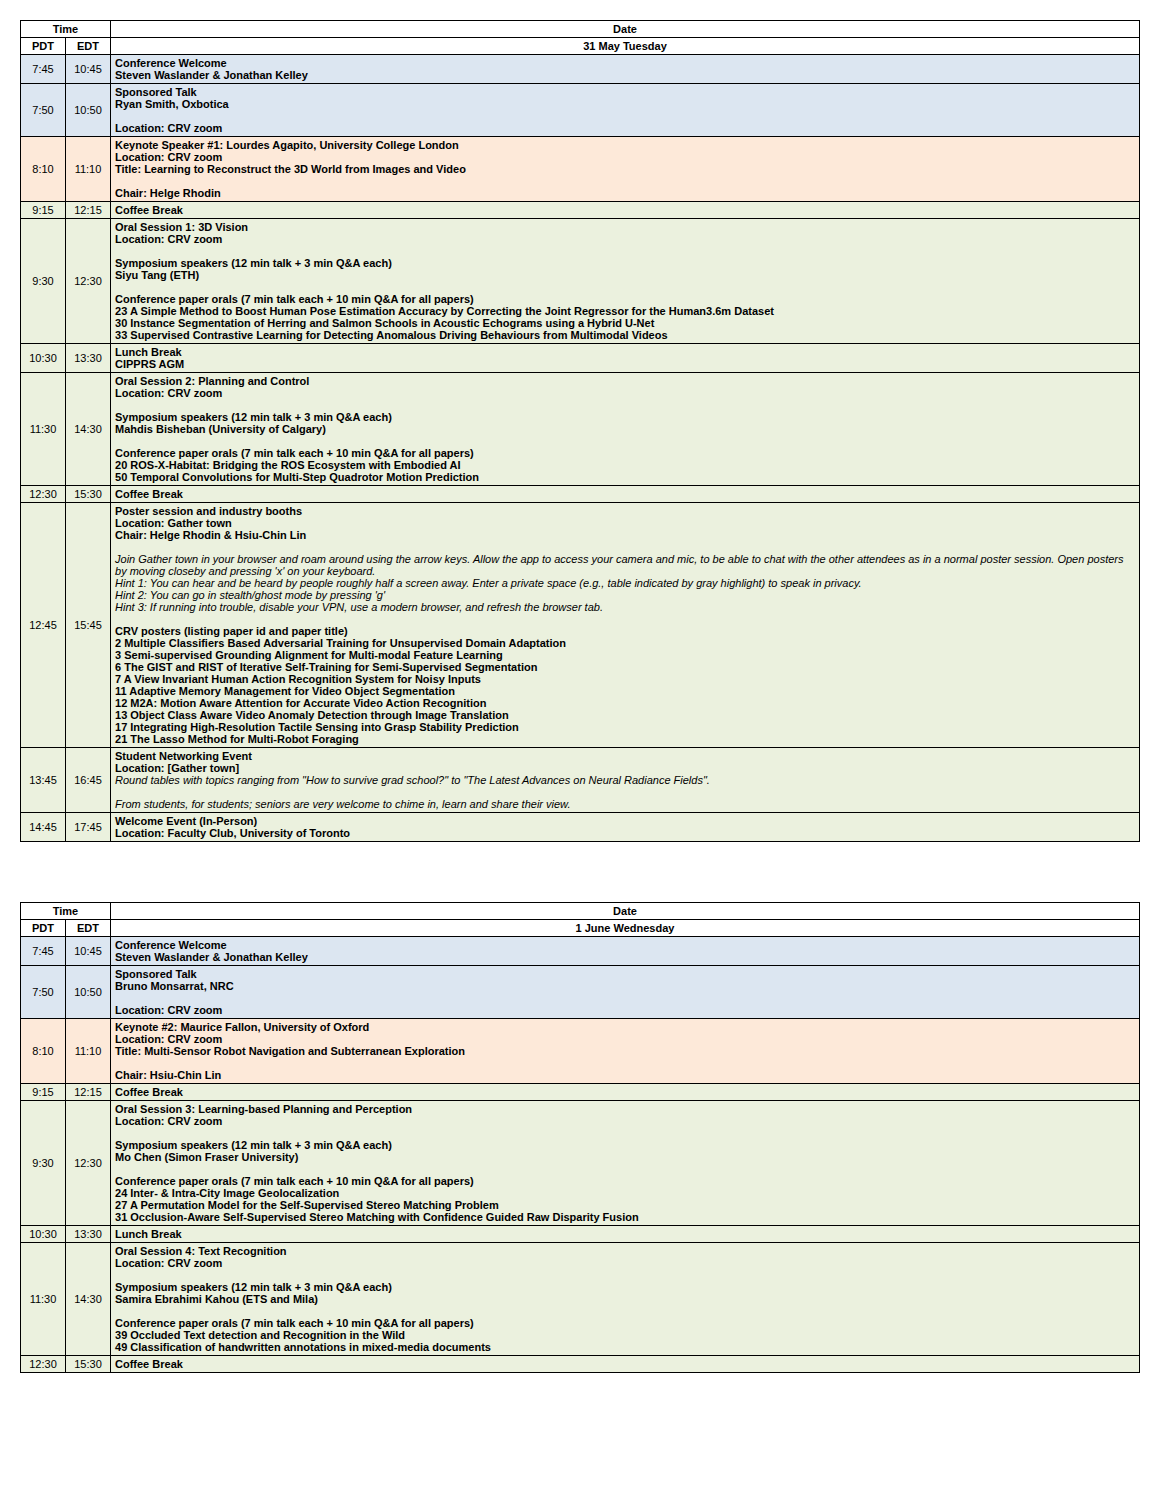| Time | Date |
| --- | --- |
| PDT | EDT | 31 May Tuesday |
| 7:45 | 10:45 | Conference Welcome Steven Waslander & Jonathan Kelley |
| 7:50 | 10:50 | Sponsored Talk Ryan Smith, Oxbotica Location: CRV zoom |
| 8:10 | 11:10 | Keynote Speaker #1: Lourdes Agapito, University College London Location: CRV zoom Title: Learning to Reconstruct the 3D World from Images and Video Chair: Helge Rhodin |
| 9:15 | 12:15 | Coffee Break |
| 9:30 | 12:30 | Oral Session 1: 3D Vision Location: CRV zoom Symposium speakers (12 min talk + 3 min Q&A each) Siyu Tang (ETH) Conference paper orals (7 min talk each + 10 min Q&A for all papers) 23 A Simple Method to Boost Human Pose Estimation Accuracy by Correcting the Joint Regressor for the Human3.6m Dataset 30 Instance Segmentation of Herring and Salmon Schools in Acoustic Echograms using a Hybrid U-Net 33 Supervised Contrastive Learning for Detecting Anomalous Driving Behaviours from Multimodal Videos |
| 10:30 | 13:30 | Lunch Break CIPPRS AGM |
| 11:30 | 14:30 | Oral Session 2: Planning and Control Location: CRV zoom Symposium speakers (12 min talk + 3 min Q&A each) Mahdis Bisheban (University of Calgary) Conference paper orals (7 min talk each + 10 min Q&A for all papers) 20 ROS-X-Habitat: Bridging the ROS Ecosystem with Embodied AI 50 Temporal Convolutions for Multi-Step Quadrotor Motion Prediction |
| 12:30 | 15:30 | Coffee Break |
| 12:45 | 15:45 | Poster session and industry booths Location: Gather town Chair: Helge Rhodin & Hsiu-Chin Lin Join Gather town in your browser and roam around using the arrow keys. Allow the app to access your camera and mic, to be able to chat with the other attendees as in a normal poster session. Open posters by moving closeby and pressing 'x' on your keyboard. Hint 1: You can hear and be heard by people roughly half a screen away. Enter a private space (e.g., table indicated by gray highlight) to speak in privacy. Hint 2: You can go in stealth/ghost mode by pressing 'g' Hint 3: If running into trouble, disable your VPN, use a modern browser, and refresh the browser tab. CRV posters (listing paper id and paper title) 2 Multiple Classifiers Based Adversarial Training for Unsupervised Domain Adaptation 3 Semi-supervised Grounding Alignment for Multi-modal Feature Learning 6 The GIST and RIST of Iterative Self-Training for Semi-Supervised Segmentation 7 A View Invariant Human Action Recognition System for Noisy Inputs 11 Adaptive Memory Management for Video Object Segmentation 12 M2A: Motion Aware Attention for Accurate Video Action Recognition 13 Object Class Aware Video Anomaly Detection through Image Translation 17 Integrating High-Resolution Tactile Sensing into Grasp Stability Prediction 21 The Lasso Method for Multi-Robot Foraging |
| 13:45 | 16:45 | Student Networking Event Location: [Gather town] Round tables with topics ranging from "How to survive grad school?" to "The Latest Advances on Neural Radiance Fields". From students, for students; seniors are very welcome to chime in, learn and share their view. |
| 14:45 | 17:45 | Welcome Event (In-Person) Location: Faculty Club, University of Toronto |
| Time | Date |
| --- | --- |
| PDT | EDT | 1 June Wednesday |
| 7:45 | 10:45 | Conference Welcome Steven Waslander & Jonathan Kelley |
| 7:50 | 10:50 | Sponsored Talk Bruno Monsarrat, NRC Location: CRV zoom |
| 8:10 | 11:10 | Keynote #2: Maurice Fallon, University of Oxford Location: CRV zoom Title: Multi-Sensor Robot Navigation and Subterranean Exploration Chair: Hsiu-Chin Lin |
| 9:15 | 12:15 | Coffee Break |
| 9:30 | 12:30 | Oral Session 3: Learning-based Planning and Perception Location: CRV zoom Symposium speakers (12 min talk + 3 min Q&A each) Mo Chen (Simon Fraser University) Conference paper orals (7 min talk each + 10 min Q&A for all papers) 24 Inter- & Intra-City Image Geolocalization 27 A Permutation Model for the Self-Supervised Stereo Matching Problem 31 Occlusion-Aware Self-Supervised Stereo Matching with Confidence Guided Raw Disparity Fusion |
| 10:30 | 13:30 | Lunch Break |
| 11:30 | 14:30 | Oral Session 4: Text Recognition Location: CRV zoom Symposium speakers (12 min talk + 3 min Q&A each) Samira Ebrahimi Kahou (ETS and Mila) Conference paper orals (7 min talk each + 10 min Q&A for all papers) 39 Occluded Text detection and Recognition in the Wild 49 Classification of handwritten annotations in mixed-media documents |
| 12:30 | 15:30 | Coffee Break |